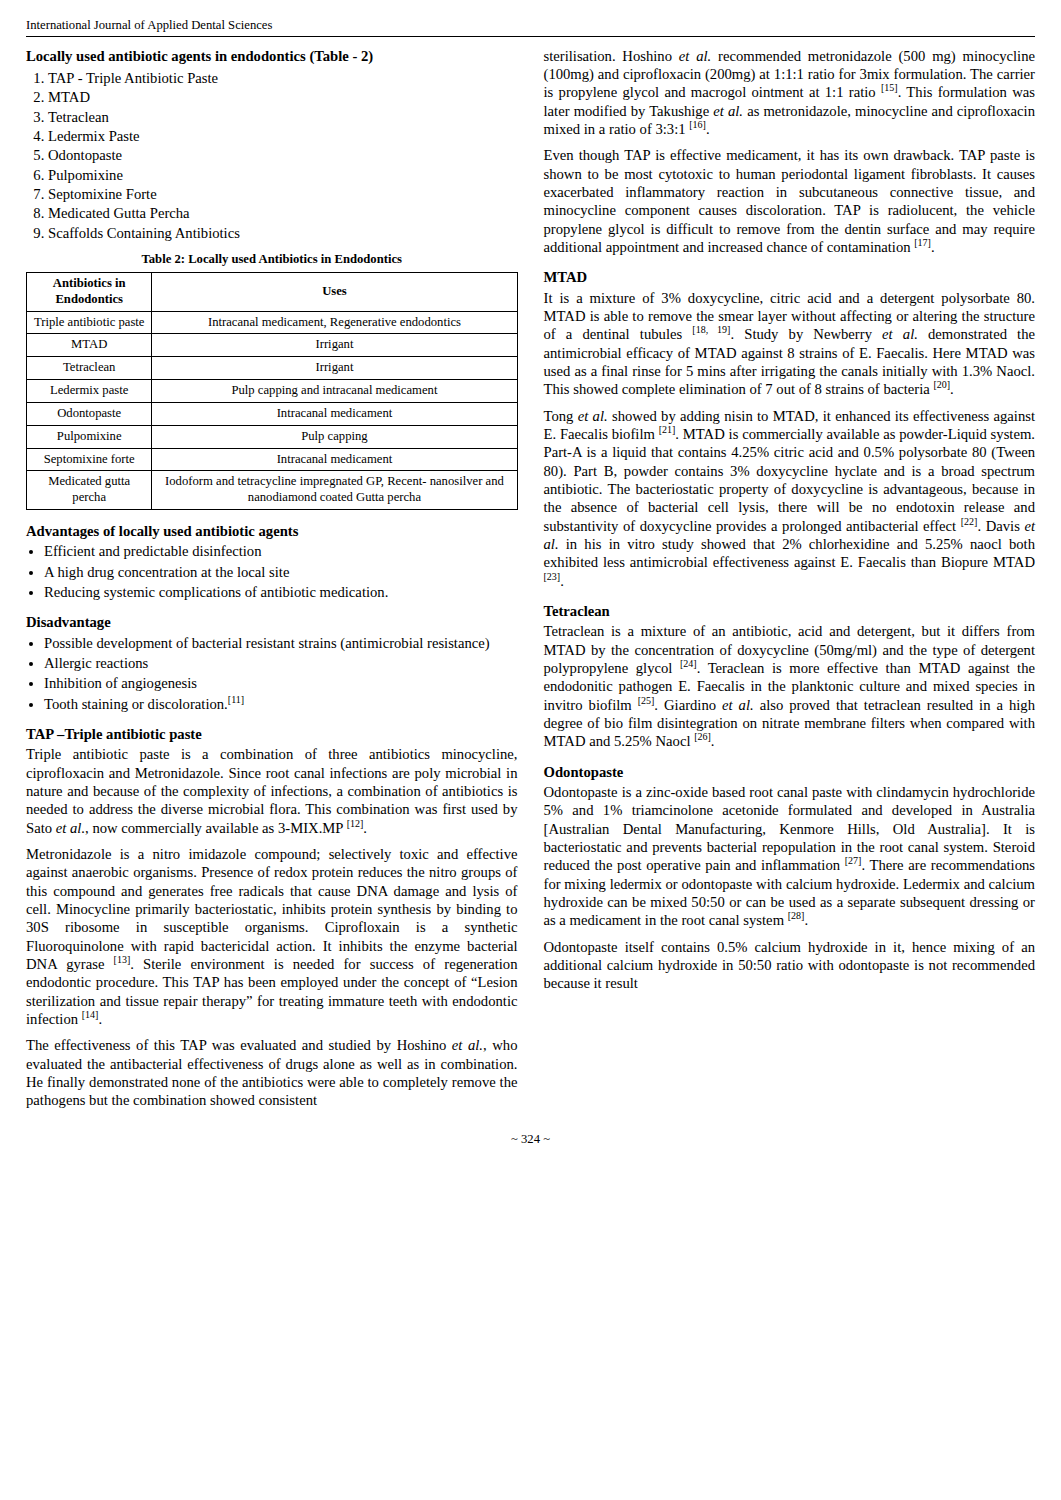International Journal of Applied Dental Sciences
Locally used antibiotic agents in endodontics (Table - 2)
TAP - Triple Antibiotic Paste
MTAD
Tetraclean
Ledermix Paste
Odontopaste
Pulpomixine
Septomixine Forte
Medicated Gutta Percha
Scaffolds Containing Antibiotics
Table 2: Locally used Antibiotics in Endodontics
| Antibiotics in Endodontics | Uses |
| --- | --- |
| Triple antibiotic paste | Intracanal medicament, Regenerative endodontics |
| MTAD | Irrigant |
| Tetraclean | Irrigant |
| Ledermix paste | Pulp capping and intracanal medicament |
| Odontopaste | Intracanal medicament |
| Pulpomixine | Pulp capping |
| Septomixine forte | Intracanal medicament |
| Medicated gutta percha | Iodoform and tetracycline impregnated GP, Recent- nanosilver and nanodiamond coated Gutta percha |
Advantages of locally used antibiotic agents
Efficient and predictable disinfection
A high drug concentration at the local site
Reducing systemic complications of antibiotic medication.
Disadvantage
Possible development of bacterial resistant strains (antimicrobial resistance)
Allergic reactions
Inhibition of angiogenesis
Tooth staining or discoloration.[11]
TAP –Triple antibiotic paste
Triple antibiotic paste is a combination of three antibiotics minocycline, ciprofloxacin and Metronidazole. Since root canal infections are poly microbial in nature and because of the complexity of infections, a combination of antibiotics is needed to address the diverse microbial flora. This combination was first used by Sato et al., now commercially available as 3-MIX.MP [12].
Metronidazole is a nitro imidazole compound; selectively toxic and effective against anaerobic organisms. Presence of redox protein reduces the nitro groups of this compound and generates free radicals that cause DNA damage and lysis of cell. Minocycline primarily bacteriostatic, inhibits protein synthesis by binding to 30S ribosome in susceptible organisms. Ciprofloxain is a synthetic Fluoroquinolone with rapid bactericidal action. It inhibits the enzyme bacterial DNA gyrase [13]. Sterile environment is needed for success of regeneration endodontic procedure. This TAP has been employed under the concept of “Lesion sterilization and tissue repair therapy” for treating immature teeth with endodontic infection [14].
The effectiveness of this TAP was evaluated and studied by Hoshino et al., who evaluated the antibacterial effectiveness of drugs alone as well as in combination. He finally demonstrated none of the antibiotics were able to completely remove the pathogens but the combination showed consistent
sterilisation. Hoshino et al. recommended metronidazole (500 mg) minocycline (100mg) and ciprofloxacin (200mg) at 1:1:1 ratio for 3mix formulation. The carrier is propylene glycol and macrogol ointment at 1:1 ratio [15]. This formulation was later modified by Takushige et al. as metronidazole, minocycline and ciprofloxacin mixed in a ratio of 3:3:1 [16].
Even though TAP is effective medicament, it has its own drawback. TAP paste is shown to be most cytotoxic to human periodontal ligament fibroblasts. It causes exacerbated inflammatory reaction in subcutaneous connective tissue, and minocycline component causes discoloration. TAP is radiolucent, the vehicle propylene glycol is difficult to remove from the dentin surface and may require additional appointment and increased chance of contamination [17].
MTAD
It is a mixture of 3% doxycycline, citric acid and a detergent polysorbate 80. MTAD is able to remove the smear layer without affecting or altering the structure of a dentinal tubules [18, 19]. Study by Newberry et al. demonstrated the antimicrobial efficacy of MTAD against 8 strains of E. Faecalis. Here MTAD was used as a final rinse for 5 mins after irrigating the canals initially with 1.3% Naocl. This showed complete elimination of 7 out of 8 strains of bacteria [20].
Tong et al. showed by adding nisin to MTAD, it enhanced its effectiveness against E. Faecalis biofilm [21]. MTAD is commercially available as powder-Liquid system. Part-A is a liquid that contains 4.25% citric acid and 0.5% polysorbate 80 (Tween 80). Part B, powder contains 3% doxycycline hyclate and is a broad spectrum antibiotic. The bacteriostatic property of doxycycline is advantageous, because in the absence of bacterial cell lysis, there will be no endotoxin release and substantivity of doxycycline provides a prolonged antibacterial effect [22]. Davis et al. in his in vitro study showed that 2% chlorhexidine and 5.25% naocl both exhibited less antimicrobial effectiveness against E. Faecalis than Biopure MTAD [23].
Tetraclean
Tetraclean is a mixture of an antibiotic, acid and detergent, but it differs from MTAD by the concentration of doxycycline (50mg/ml) and the type of detergent polypropylene glycol [24]. Teraclean is more effective than MTAD against the endodonitic pathogen E. Faecalis in the planktonic culture and mixed species in invitro biofilm [25]. Giardino et al. also proved that tetraclean resulted in a high degree of bio film disintegration on nitrate membrane filters when compared with MTAD and 5.25% Naocl [26].
Odontopaste
Odontopaste is a zinc-oxide based root canal paste with clindamycin hydrochloride 5% and 1% triamcinolone acetonide formulated and developed in Australia [Australian Dental Manufacturing, Kenmore Hills, Old Australia]. It is bacteriostatic and prevents bacterial repopulation in the root canal system. Steroid reduced the post operative pain and inflammation [27]. There are recommendations for mixing ledermix or odontopaste with calcium hydroxide. Ledermix and calcium hydroxide can be mixed 50:50 or can be used as a separate subsequent dressing or as a medicament in the root canal system [28].
Odontopaste itself contains 0.5% calcium hydroxide in it, hence mixing of an additional calcium hydroxide in 50:50 ratio with odontopaste is not recommended because it result
~ 324 ~